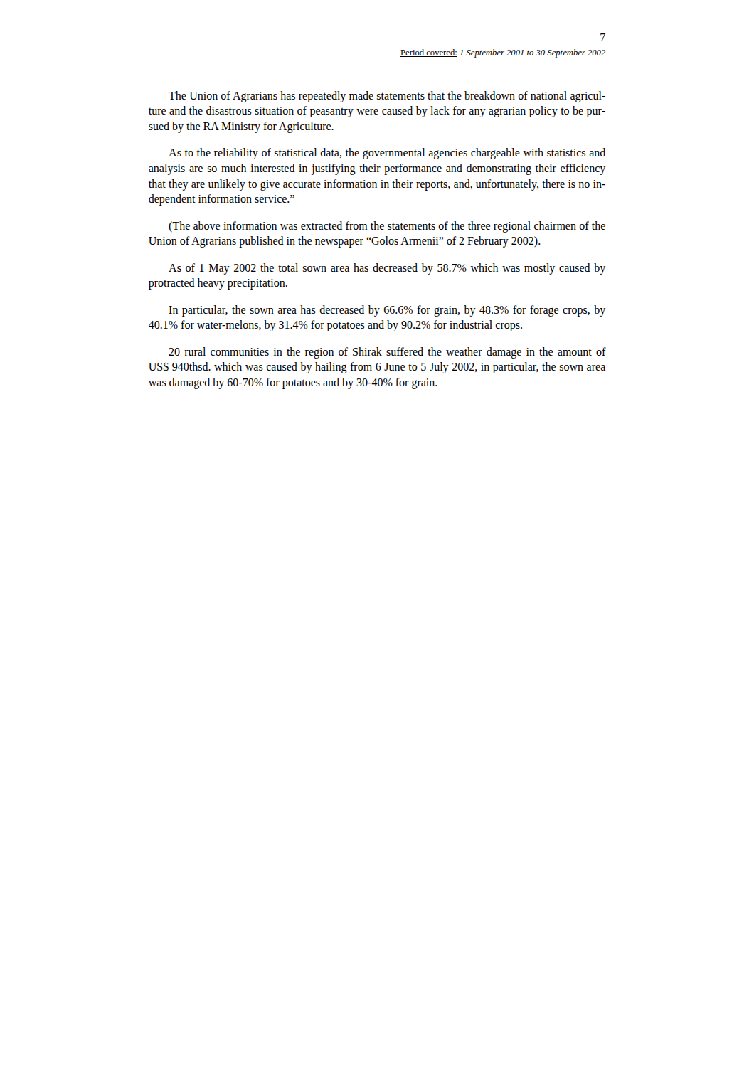7
Period covered: 1 September 2001 to 30 September 2002
The Union of Agrarians has repeatedly made statements that the breakdown of national agriculture and the disastrous situation of peasantry were caused by lack for any agrarian policy to be pursued by the RA Ministry for Agriculture.
As to the reliability of statistical data, the governmental agencies chargeable with statistics and analysis are so much interested in justifying their performance and demonstrating their efficiency that they are unlikely to give accurate information in their reports, and, unfortunately, there is no independent information service.”
(The above information was extracted from the statements of the three regional chairmen of the Union of Agrarians published in the newspaper “Golos Armenii” of 2 February 2002).
As of 1 May 2002 the total sown area has decreased by 58.7% which was mostly caused by protracted heavy precipitation.
In particular, the sown area has decreased by 66.6% for grain, by 48.3% for forage crops, by 40.1% for water-melons, by 31.4% for potatoes and by 90.2% for industrial crops.
20 rural communities in the region of Shirak suffered the weather damage in the amount of US$ 940thsd. which was caused by hailing from 6 June to 5 July 2002, in particular, the sown area was damaged by 60-70% for potatoes and by 30-40% for grain.